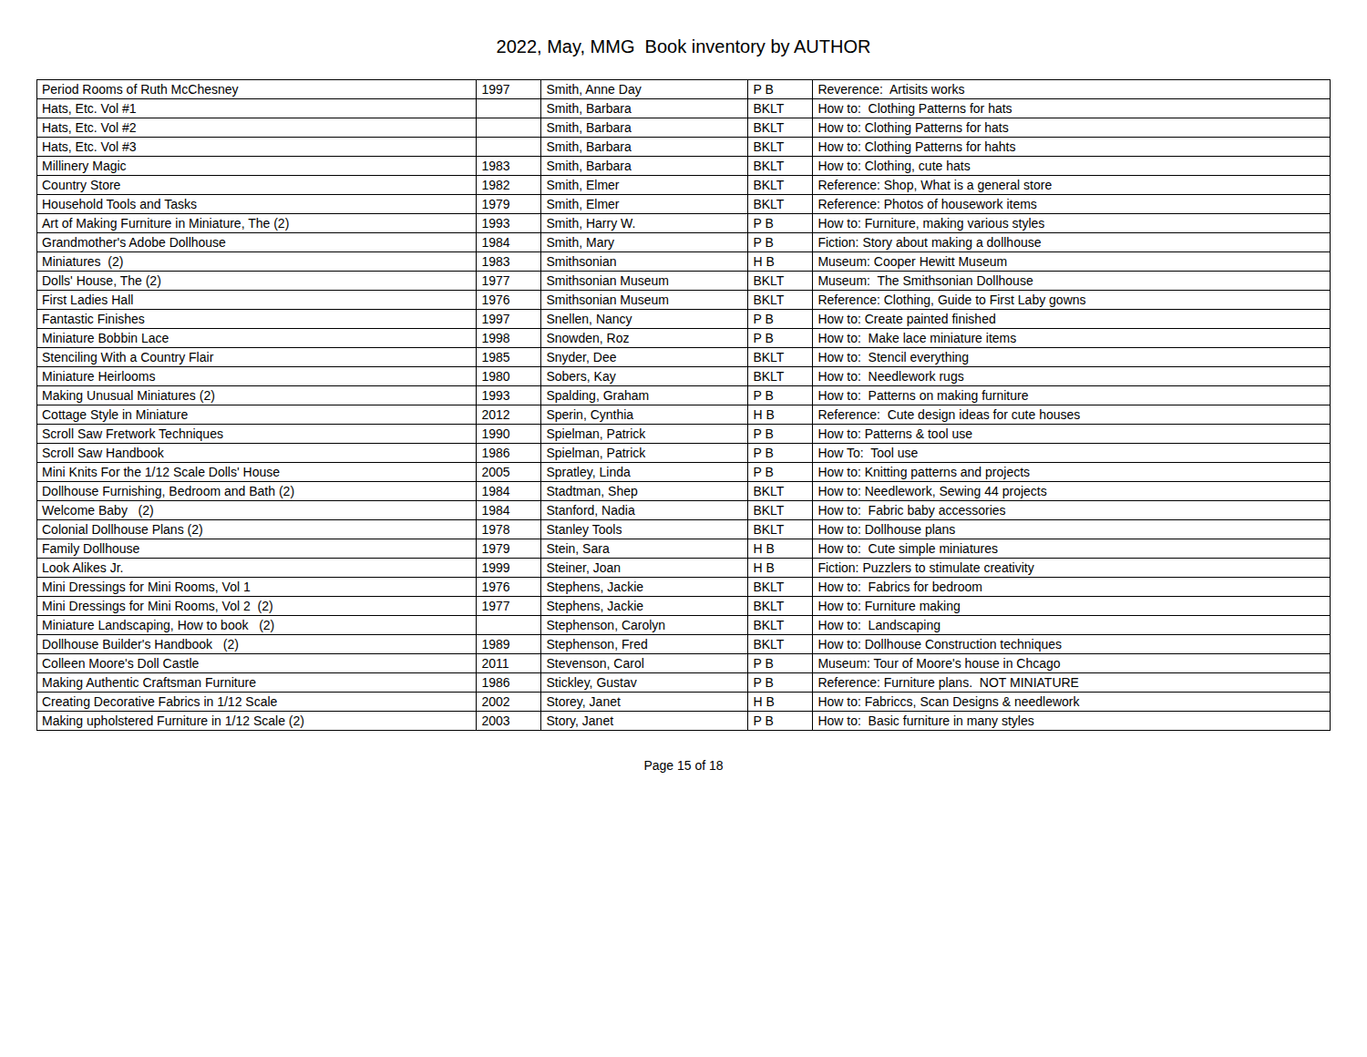2022, May, MMG Book inventory by AUTHOR
| Period Rooms of Ruth McChesney | 1997 | Smith, Anne Day | P B | Reverence: Artisits works |
| Hats, Etc. Vol #1 | | Smith, Barbara | BKLT | How to: Clothing Patterns for hats |
| Hats, Etc. Vol #2 | | Smith, Barbara | BKLT | How to: Clothing Patterns for hats |
| Hats, Etc. Vol #3 | | Smith, Barbara | BKLT | How to: Clothing Patterns for hahts |
| Millinery Magic | 1983 | Smith, Barbara | BKLT | How to: Clothing, cute hats |
| Country Store | 1982 | Smith, Elmer | BKLT | Reference: Shop, What is a general store |
| Household Tools and Tasks | 1979 | Smith, Elmer | BKLT | Reference: Photos of housework items |
| Art of Making Furniture in Miniature, The (2) | 1993 | Smith, Harry W. | P B | How to: Furniture, making various styles |
| Grandmother's Adobe Dollhouse | 1984 | Smith, Mary | P B | Fiction: Story about making a dollhouse |
| Miniatures (2) | 1983 | Smithsonian | H B | Museum: Cooper Hewitt Museum |
| Dolls' House, The (2) | 1977 | Smithsonian Museum | BKLT | Museum: The Smithsonian Dollhouse |
| First Ladies Hall | 1976 | Smithsonian Museum | BKLT | Reference: Clothing, Guide to First Laby gowns |
| Fantastic Finishes | 1997 | Snellen, Nancy | P B | How to: Create painted finished |
| Miniature Bobbin Lace | 1998 | Snowden, Roz | P B | How to: Make lace miniature items |
| Stenciling With a Country Flair | 1985 | Snyder, Dee | BKLT | How to: Stencil everything |
| Miniature Heirlooms | 1980 | Sobers, Kay | BKLT | How to: Needlework rugs |
| Making Unusual Miniatures (2) | 1993 | Spalding, Graham | P B | How to: Patterns on making furniture |
| Cottage Style in Miniature | 2012 | Sperin, Cynthia | H B | Reference: Cute design ideas for cute houses |
| Scroll Saw Fretwork Techniques | 1990 | Spielman, Patrick | P B | How to: Patterns & tool use |
| Scroll Saw Handbook | 1986 | Spielman, Patrick | P B | How To: Tool use |
| Mini Knits For the 1/12 Scale Dolls' House | 2005 | Spratley, Linda | P B | How to: Knitting patterns and projects |
| Dollhouse Furnishing, Bedroom and Bath (2) | 1984 | Stadtman, Shep | BKLT | How to: Needlework, Sewing 44 projects |
| Welcome Baby (2) | 1984 | Stanford, Nadia | BKLT | How to: Fabric baby accessories |
| Colonial Dollhouse Plans (2) | 1978 | Stanley Tools | BKLT | How to: Dollhouse plans |
| Family Dollhouse | 1979 | Stein, Sara | H B | How to: Cute simple miniatures |
| Look Alikes Jr. | 1999 | Steiner, Joan | H B | Fiction: Puzzlers to stimulate creativity |
| Mini Dressings for Mini Rooms, Vol 1 | 1976 | Stephens, Jackie | BKLT | How to: Fabrics for bedroom |
| Mini Dressings for Mini Rooms, Vol 2 (2) | 1977 | Stephens, Jackie | BKLT | How to: Furniture making |
| Miniature Landscaping, How to book (2) | | Stephenson, Carolyn | BKLT | How to: Landscaping |
| Dollhouse Builder's Handbook (2) | 1989 | Stephenson, Fred | BKLT | How to: Dollhouse Construction techniques |
| Colleen Moore's Doll Castle | 2011 | Stevenson, Carol | P B | Museum: Tour of Moore's house in Chcago |
| Making Authentic Craftsman Furniture | 1986 | Stickley, Gustav | P B | Reference: Furniture plans. NOT MINIATURE |
| Creating Decorative Fabrics in 1/12 Scale | 2002 | Storey, Janet | H B | How to: Fabriccs, Scan Designs & needlework |
| Making upholstered Furniture in 1/12 Scale (2) | 2003 | Story, Janet | P B | How to: Basic furniture in many styles |
Page 15 of 18